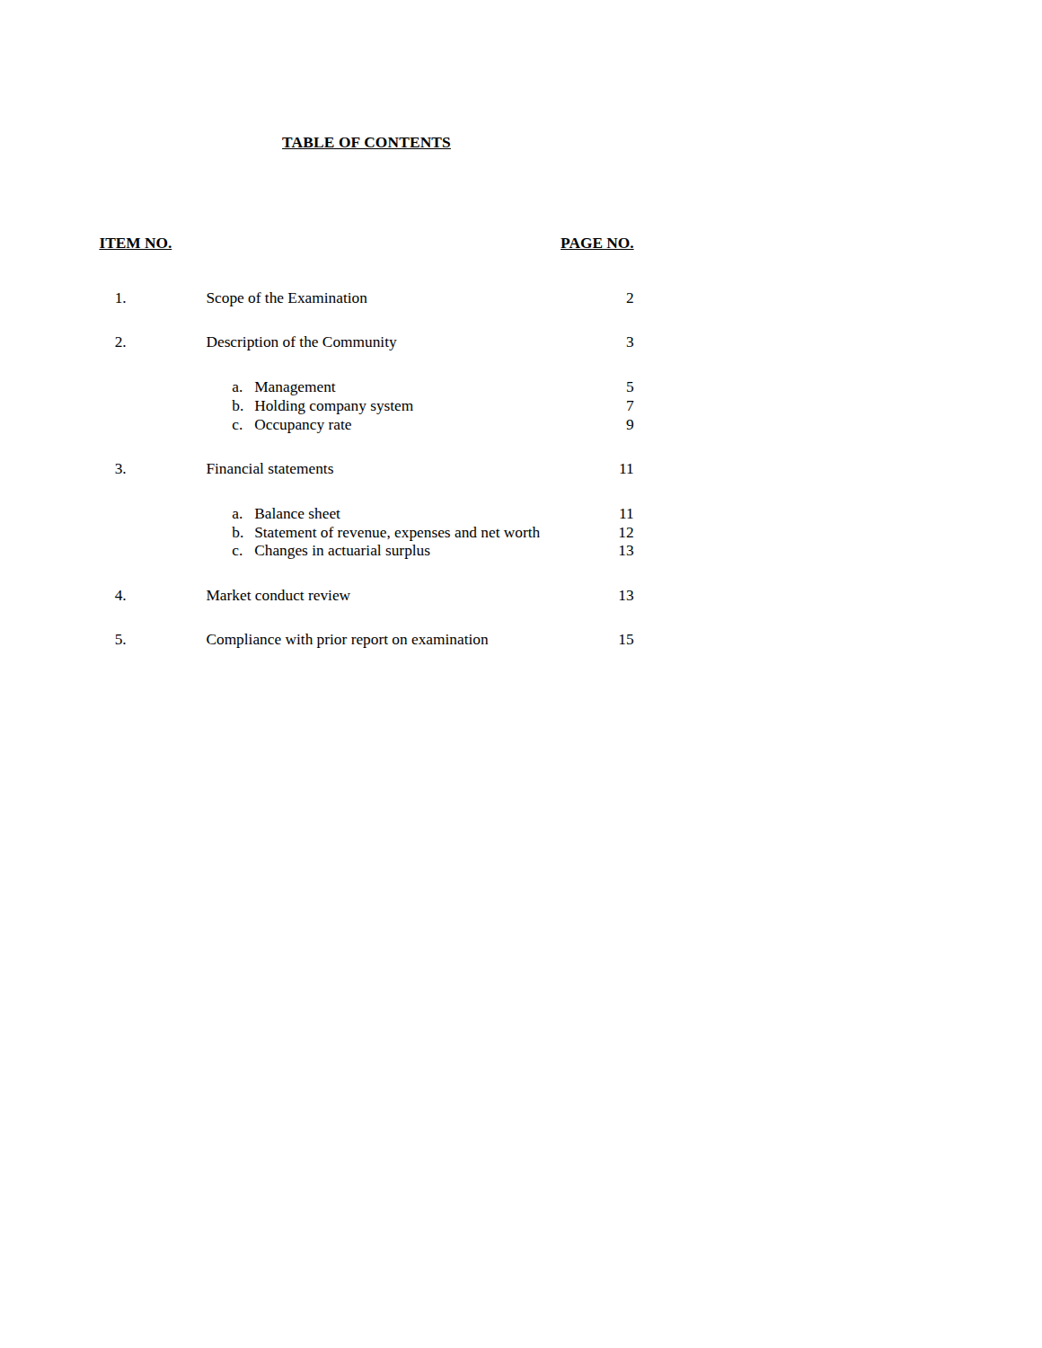TABLE OF CONTENTS
| ITEM NO. | | PAGE NO. |
| 1. | Scope of the Examination | 2 |
| 2. | Description of the Community | 3 |
| | a. Management | 5 |
| | b. Holding company system | 7 |
| | c. Occupancy rate | 9 |
| 3. | Financial statements | 11 |
| | a. Balance sheet | 11 |
| | b. Statement of revenue, expenses and net worth | 12 |
| | c. Changes in actuarial surplus | 13 |
| 4. | Market conduct review | 13 |
| 5. | Compliance with prior report on examination | 15 |